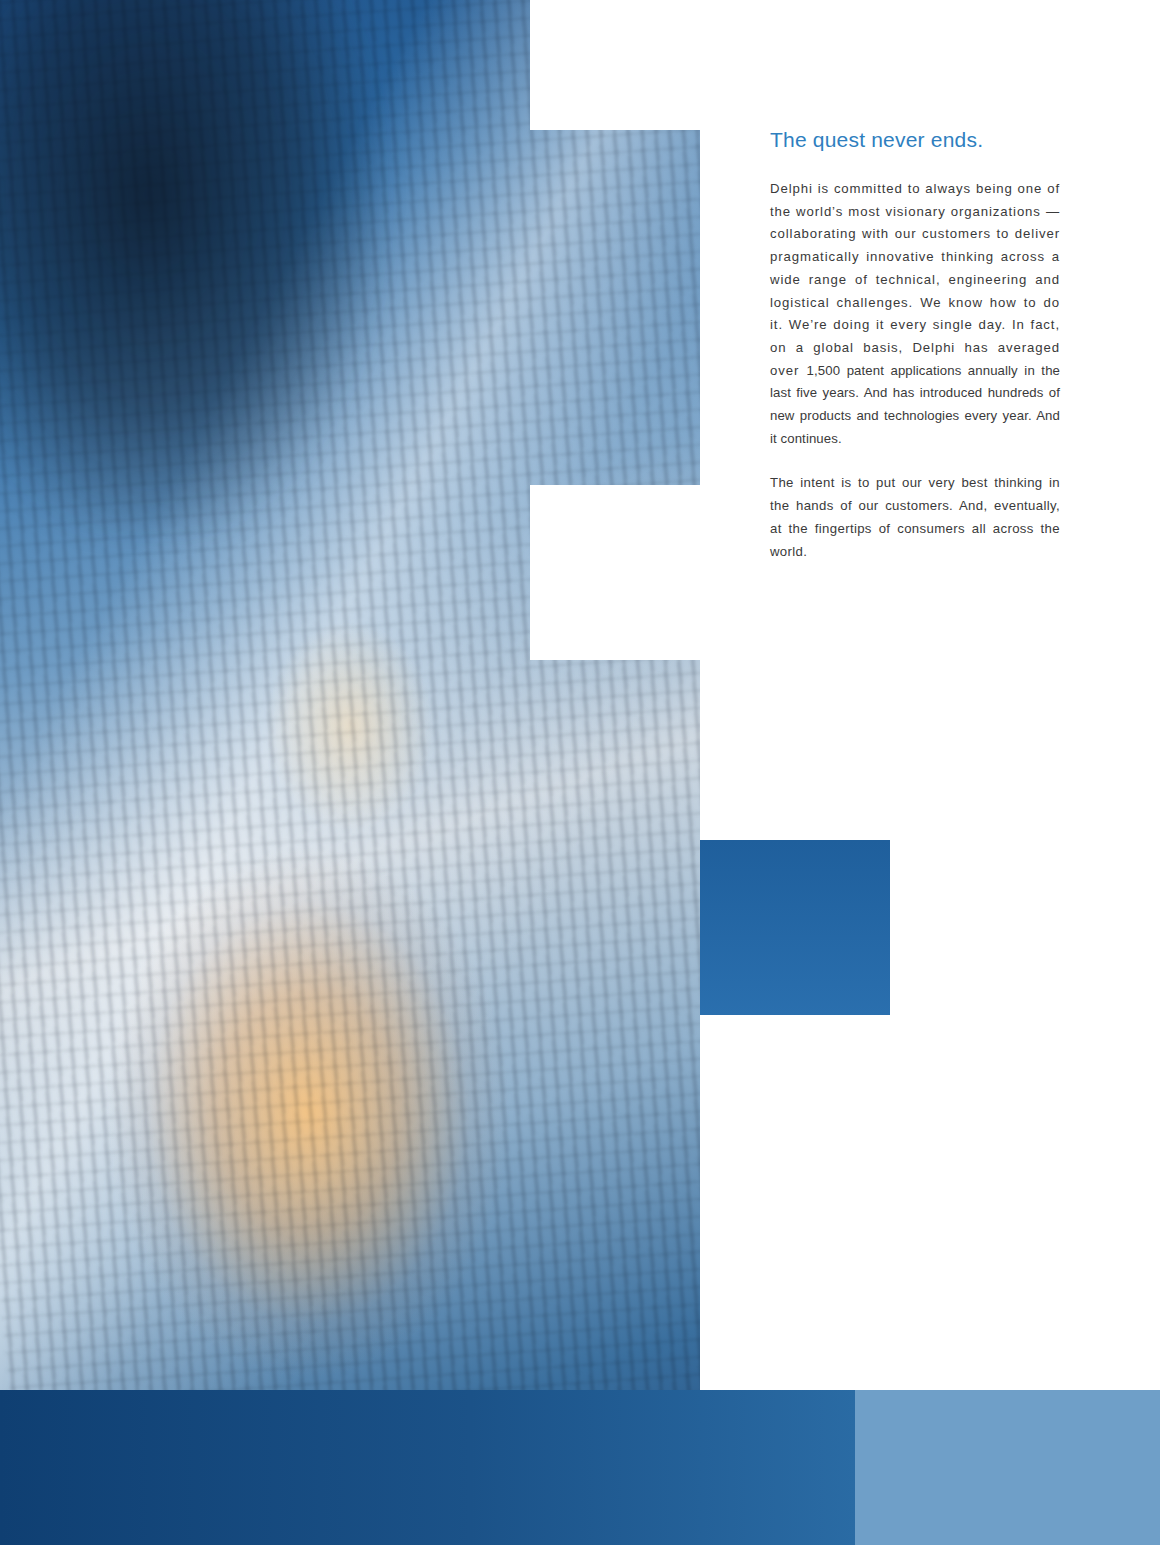The quest never ends.
Delphi is committed to always being one of the world’s most visionary organizations — collaborating with our customers to deliver pragmatically innovative thinking across a wide range of technical, engineering and logistical challenges. We know how to do it. We’re doing it every single day. In fact, on a global basis, Delphi has averaged over 1,500 patent applications annually in the last five years. And has introduced hundreds of new products and technologies every year. And it continues.
The intent is to put our very best thinking in the hands of our customers. And, eventually, at the fingertips of consumers all across the world.